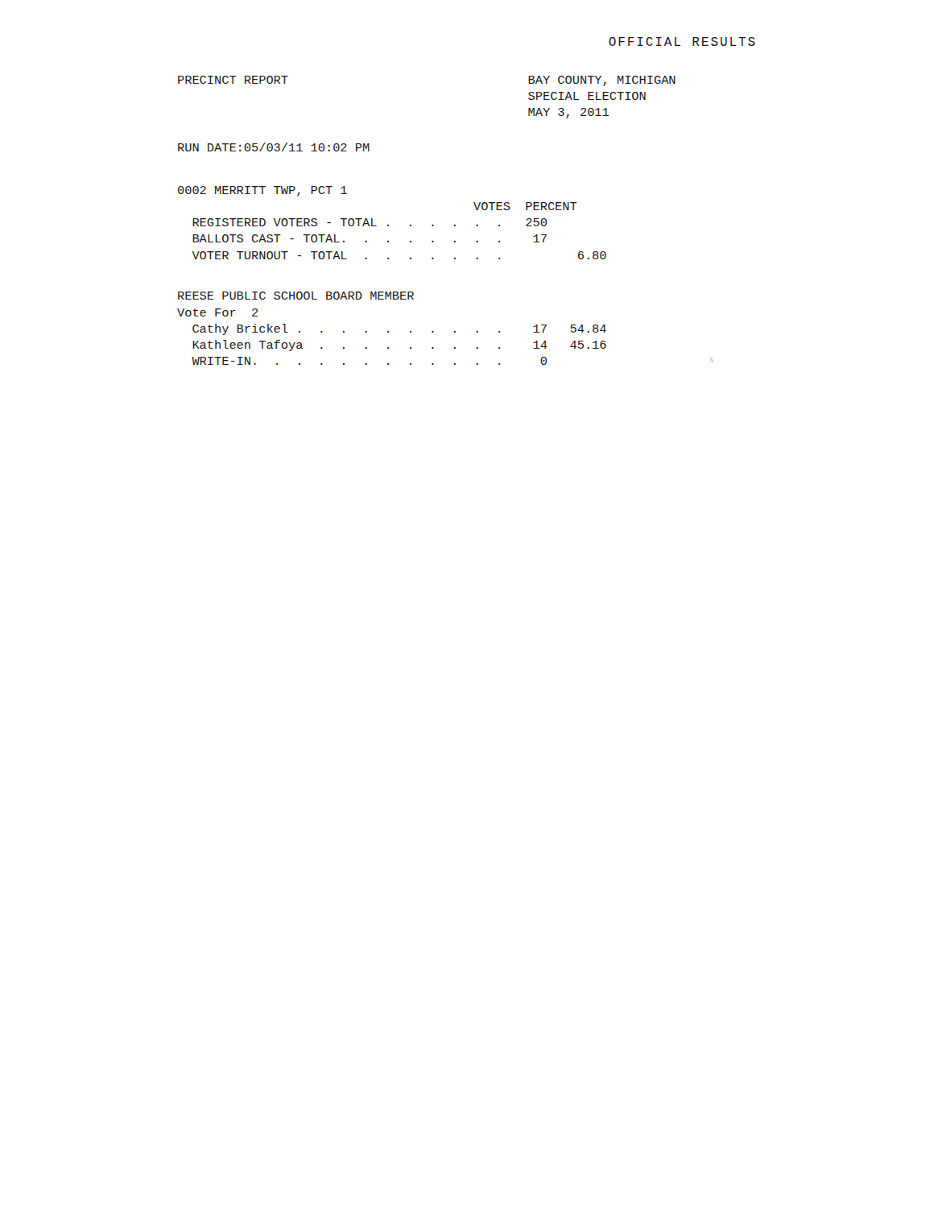OFFICIAL RESULTS
PRECINCT REPORT
BAY COUNTY, MICHIGAN SPECIAL ELECTION MAY 3, 2011
RUN DATE:05/03/11 10:02 PM
0002 MERRITT TWP, PCT 1
                                        VOTES  PERCENT
  REGISTERED VOTERS - TOTAL .  .  .  .  .  .   250
  BALLOTS CAST - TOTAL.  .  .  .  .  .  .  .    17
  VOTER TURNOUT - TOTAL  .  .  .  .  .  .  .          6.80
REESE PUBLIC SCHOOL BOARD MEMBER
Vote For  2
  Cathy Brickel .  .  .  .  .  .  .  .  .  .    17   54.84
  Kathleen Tafoya  .  .  .  .  .  .  .  .  .    14   45.16
  WRITE-IN.  .  .  .  .  .  .  .  .  .  .  .     0
x